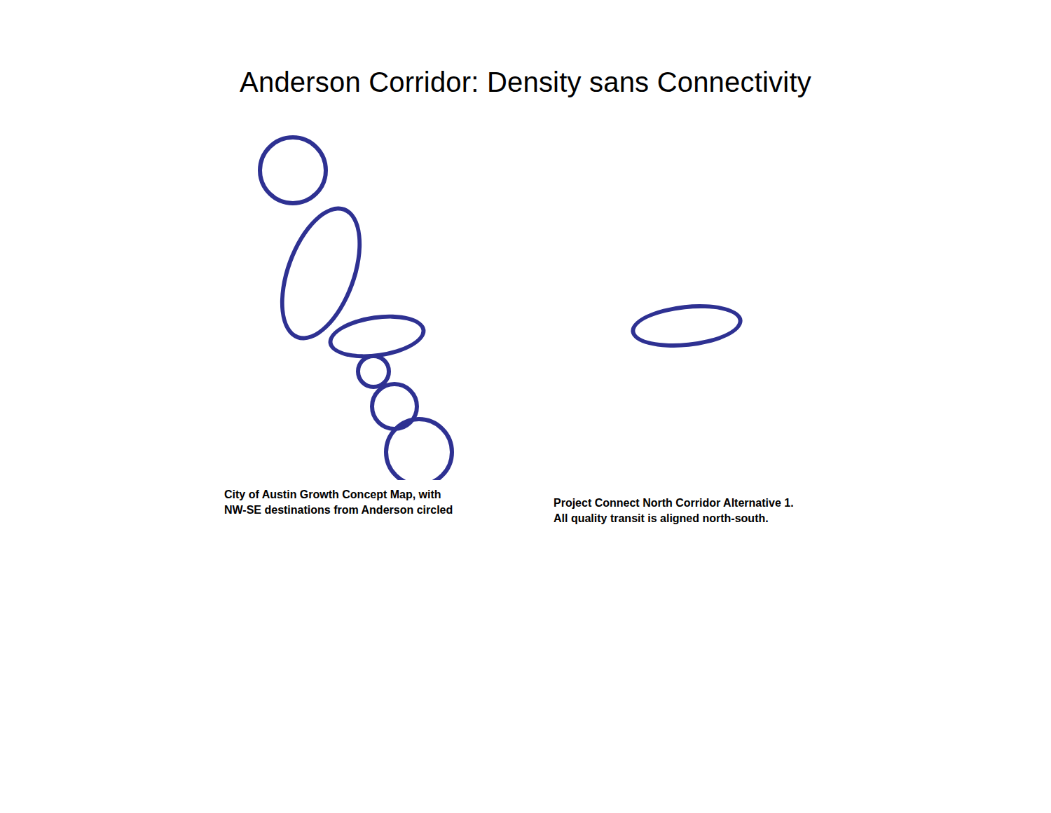Anderson Corridor: Density sans Connectivity
City of Austin Growth Concept Map, with
NW-SE destinations from Anderson circled
Project Connect North Corridor Alternative 1.
All quality transit is aligned north-south.